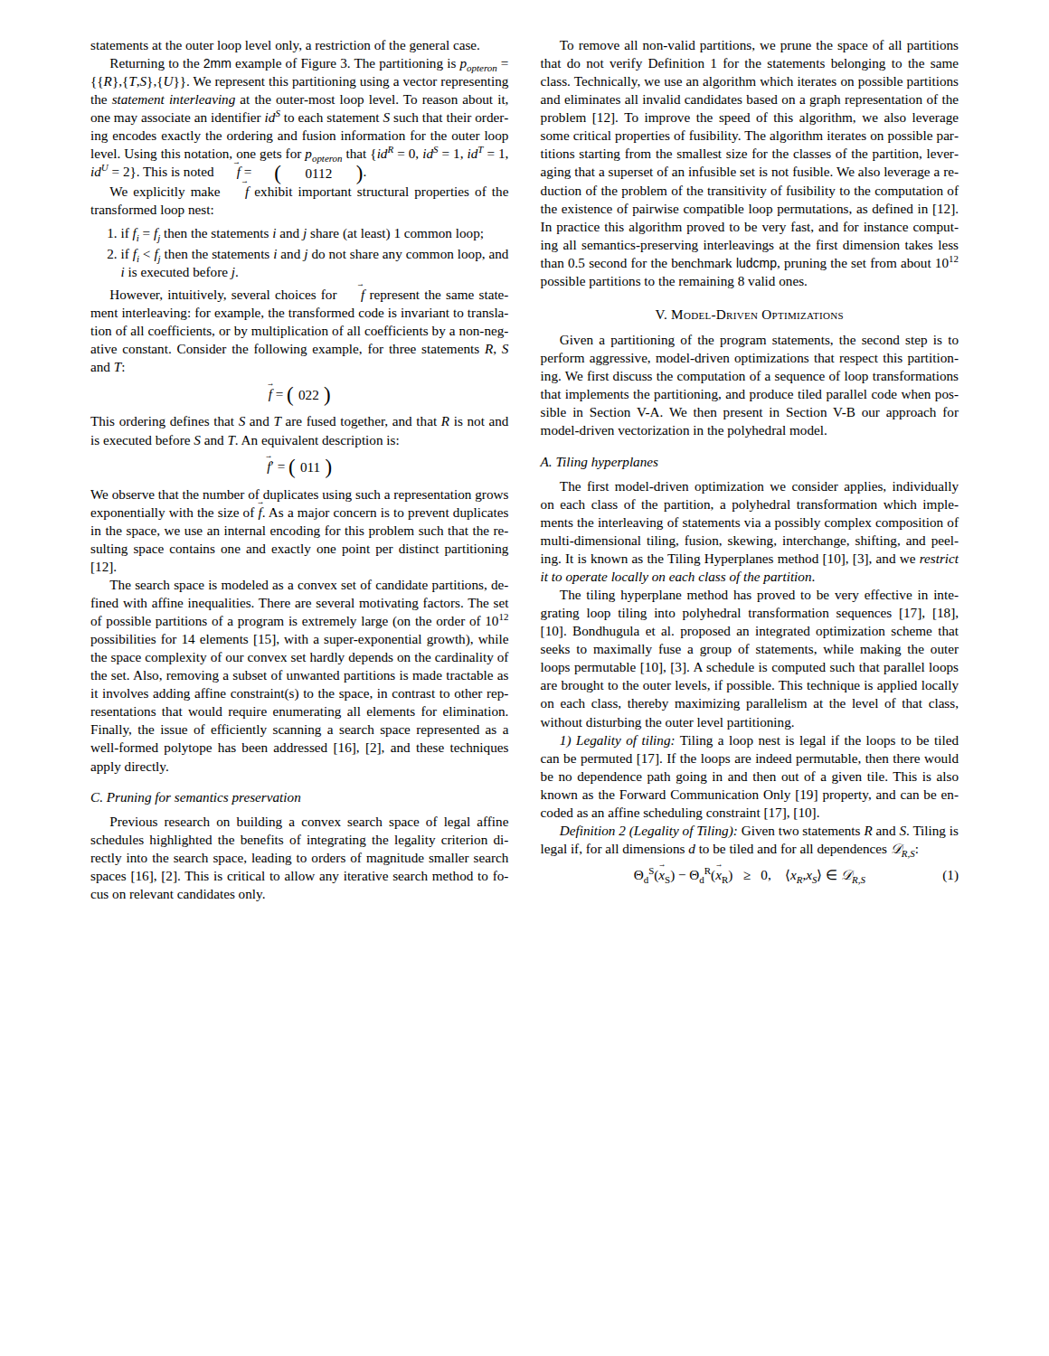statements at the outer loop level only, a restriction of the general case.
Returning to the 2mm example of Figure 3. The partitioning is popteron = {{R},{T,S},{U}}. We represent this partitioning using a vector representing the statement interleaving at the outer-most loop level. To reason about it, one may associate an identifier idS to each statement S such that their ordering encodes exactly the ordering and fusion information for the outer loop level. Using this notation, one gets for popteron that {idR = 0, idS = 1, idT = 1, idU = 2}. This is noted f = (0112).
We explicitly make f exhibit important structural properties of the transformed loop nest:
if fi = fj then the statements i and j share (at least) 1 common loop;
if fi < fj then the statements i and j do not share any common loop, and i is executed before j.
However, intuitively, several choices for f represent the same statement interleaving: for example, the transformed code is invariant to translation of all coefficients, or by multiplication of all coefficients by a non-negative constant. Consider the following example, for three statements R, S and T:
f = (022)
This ordering defines that S and T are fused together, and that R is not and is executed before S and T. An equivalent description is:
f′ = (011)
We observe that the number of duplicates using such a representation grows exponentially with the size of f. As a major concern is to prevent duplicates in the space, we use an internal encoding for this problem such that the resulting space contains one and exactly one point per distinct partitioning [12].
The search space is modeled as a convex set of candidate partitions, defined with affine inequalities. There are several motivating factors. The set of possible partitions of a program is extremely large (on the order of 1012 possibilities for 14 elements [15], with a super-exponential growth), while the space complexity of our convex set hardly depends on the cardinality of the set. Also, removing a subset of unwanted partitions is made tractable as it involves adding affine constraint(s) to the space, in contrast to other representations that would require enumerating all elements for elimination. Finally, the issue of efficiently scanning a search space represented as a well-formed polytope has been addressed [16], [2], and these techniques apply directly.
C. Pruning for semantics preservation
Previous research on building a convex search space of legal affine schedules highlighted the benefits of integrating the legality criterion directly into the search space, leading to orders of magnitude smaller search spaces [16], [2]. This is critical to allow any iterative search method to focus on relevant candidates only.
To remove all non-valid partitions, we prune the space of all partitions that do not verify Definition 1 for the statements belonging to the same class. Technically, we use an algorithm which iterates on possible partitions and eliminates all invalid candidates based on a graph representation of the problem [12]. To improve the speed of this algorithm, we also leverage some critical properties of fusibility. The algorithm iterates on possible partitions starting from the smallest size for the classes of the partition, leveraging that a superset of an infusible set is not fusible. We also leverage a reduction of the problem of the transitivity of fusibility to the computation of the existence of pairwise compatible loop permutations, as defined in [12]. In practice this algorithm proved to be very fast, and for instance computing all semantics-preserving interleavings at the first dimension takes less than 0.5 second for the benchmark ludcmp, pruning the set from about 1012 possible partitions to the remaining 8 valid ones.
V. Model-Driven Optimizations
Given a partitioning of the program statements, the second step is to perform aggressive, model-driven optimizations that respect this partitioning. We first discuss the computation of a sequence of loop transformations that implements the partitioning, and produce tiled parallel code when possible in Section V-A. We then present in Section V-B our approach for model-driven vectorization in the polyhedral model.
A. Tiling hyperplanes
The first model-driven optimization we consider applies, individually on each class of the partition, a polyhedral transformation which implements the interleaving of statements via a possibly complex composition of multi-dimensional tiling, fusion, skewing, interchange, shifting, and peeling. It is known as the Tiling Hyperplanes method [10], [3], and we restrict it to operate locally on each class of the partition.
The tiling hyperplane method has proved to be very effective in integrating loop tiling into polyhedral transformation sequences [17], [18], [10]. Bondhugula et al. proposed an integrated optimization scheme that seeks to maximally fuse a group of statements, while making the outer loops permutable [10], [3]. A schedule is computed such that parallel loops are brought to the outer levels, if possible. This technique is applied locally on each class, thereby maximizing parallelism at the level of that class, without disturbing the outer level partitioning.
1) Legality of tiling: Tiling a loop nest is legal if the loops to be tiled can be permuted [17]. If the loops are indeed permutable, then there would be no dependence path going in and then out of a given tile. This is also known as the Forward Communication Only [19] property, and can be encoded as an affine scheduling constraint [17], [10].
Definition 2 (Legality of Tiling): Given two statements R and S. Tiling is legal if, for all dimensions d to be tiled and for all dependences 𝒟R,S:
ΘdS(xS) − ΘdR(xR) ≥ 0, ⟨xR,xS⟩ ∈ 𝒟R,S(1)